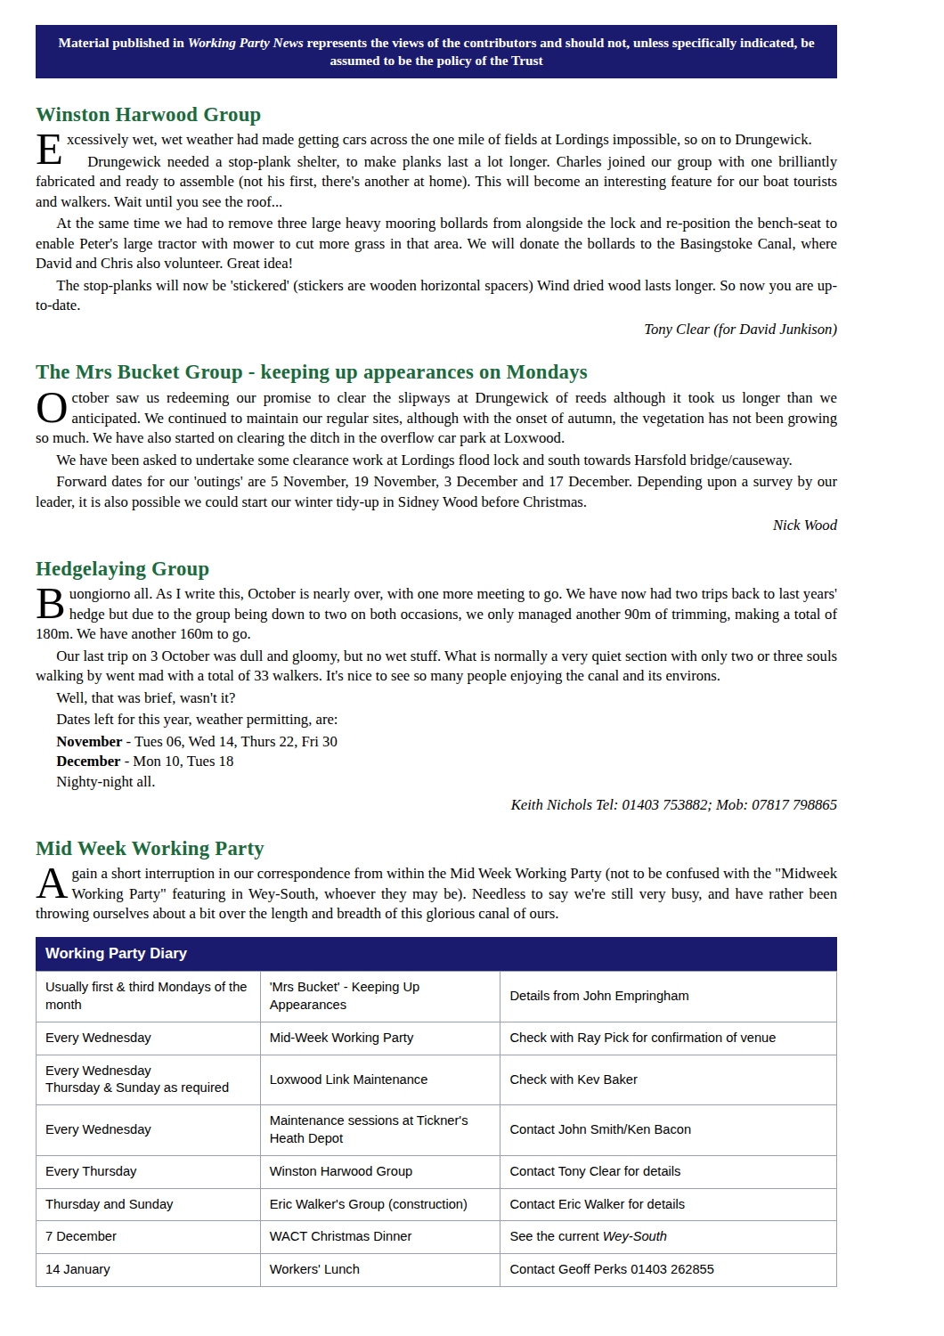Material published in Working Party News represents the views of the contributors and should not, unless specifically indicated, be assumed to be the policy of the Trust
Winston Harwood Group
Excessively wet, wet weather had made getting cars across the one mile of fields at Lordings impossible, so on to Drungewick.
Drungewick needed a stop-plank shelter, to make planks last a lot longer. Charles joined our group with one brilliantly fabricated and ready to assemble (not his first, there's another at home). This will become an interesting feature for our boat tourists and walkers. Wait until you see the roof...
At the same time we had to remove three large heavy mooring bollards from alongside the lock and re-position the bench-seat to enable Peter's large tractor with mower to cut more grass in that area. We will donate the bollards to the Basingstoke Canal, where David and Chris also volunteer. Great idea!
The stop-planks will now be 'stickered' (stickers are wooden horizontal spacers) Wind dried wood lasts longer. So now you are up-to-date.
Tony Clear (for David Junkison)
The Mrs Bucket Group - keeping up appearances on Mondays
October saw us redeeming our promise to clear the slipways at Drungewick of reeds although it took us longer than we anticipated. We continued to maintain our regular sites, although with the onset of autumn, the vegetation has not been growing so much. We have also started on clearing the ditch in the overflow car park at Loxwood.
We have been asked to undertake some clearance work at Lordings flood lock and south towards Harsfold bridge/causeway.
Forward dates for our 'outings' are 5 November, 19 November, 3 December and 17 December. Depending upon a survey by our leader, it is also possible we could start our winter tidy-up in Sidney Wood before Christmas.
Nick Wood
Hedgelaying Group
Buongiorno all. As I write this, October is nearly over, with one more meeting to go. We have now had two trips back to last years' hedge but due to the group being down to two on both occasions, we only managed another 90m of trimming, making a total of 180m. We have another 160m to go.
Our last trip on 3 October was dull and gloomy, but no wet stuff. What is normally a very quiet section with only two or three souls walking by went mad with a total of 33 walkers. It's nice to see so many people enjoying the canal and its environs.
Well, that was brief, wasn't it?
Dates left for this year, weather permitting, are:
November - Tues 06, Wed 14, Thurs 22, Fri 30
December - Mon 10, Tues 18
Nighty-night all.
Keith Nichols Tel: 01403 753882; Mob: 07817 798865
Mid Week Working Party
Again a short interruption in our correspondence from within the Mid Week Working Party (not to be confused with the "Midweek Working Party" featuring in Wey-South, whoever they may be). Needless to say we're still very busy, and have rather been throwing ourselves about a bit over the length and breadth of this glorious canal of ours.
Working Party Diary
| Usually first & third Mondays of the month | 'Mrs Bucket' - Keeping Up Appearances | Details from John Empringham |
| Every Wednesday | Mid-Week Working Party | Check with Ray Pick for confirmation of venue |
| Every Wednesday Thursday & Sunday as required | Loxwood Link Maintenance | Check with Kev Baker |
| Every Wednesday | Maintenance sessions at Tickner's Heath Depot | Contact John Smith/Ken Bacon |
| Every Thursday | Winston Harwood Group | Contact Tony Clear for details |
| Thursday and Sunday | Eric Walker's Group (construction) | Contact Eric Walker for details |
| 7 December | WACT Christmas Dinner | See the current Wey-South |
| 14 January | Workers' Lunch | Contact Geoff Perks 01403 262855 |